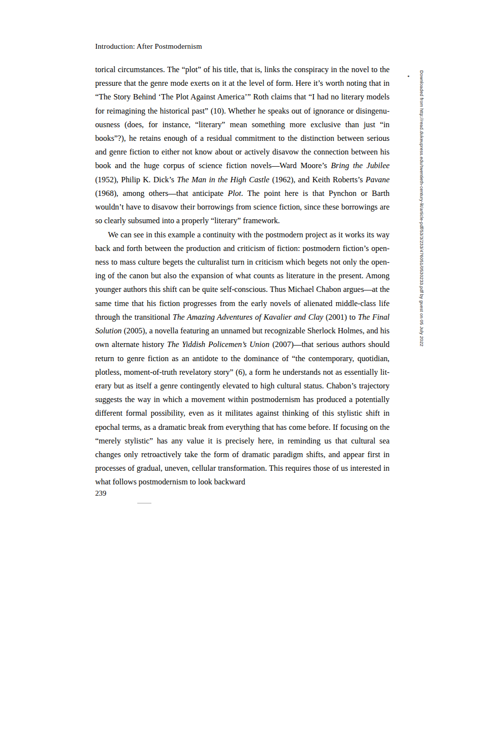•
Downloaded from http://read.dukeupress.edu/twentieth-century-lit/article-pdf/53/3/233/476051/0530233.pdf by guest on 05 July 2022
Introduction: After Postmodernism
torical circumstances. The “plot” of his title, that is, links the conspiracy in the novel to the pressure that the genre mode exerts on it at the level of form. Here it’s worth noting that in “The Story Behind ‘The Plot Against America’” Roth claims that “I had no literary models for reimagining the historical past” (10). Whether he speaks out of ignorance or disingenuousness (does, for instance, “literary” mean something more exclusive than just “in books”?), he retains enough of a residual commitment to the distinction between serious and genre fiction to either not know about or actively disavow the connection between his book and the huge corpus of science fiction novels—Ward Moore’s Bring the Jubilee (1952), Philip K. Dick’s The Man in the High Castle (1962), and Keith Roberts’s Pavane (1968), among others—that anticipate Plot. The point here is that Pynchon or Barth wouldn’t have to disavow their borrowings from science fiction, since these borrowings are so clearly subsumed into a properly “literary” framework.
We can see in this example a continuity with the postmodern project as it works its way back and forth between the production and criticism of fiction: postmodern fiction’s openness to mass culture begets the culturalist turn in criticism which begets not only the opening of the canon but also the expansion of what counts as literature in the present. Among younger authors this shift can be quite self-conscious. Thus Michael Chabon argues—at the same time that his fiction progresses from the early novels of alienated middle-class life through the transitional The Amazing Adventures of Kavalier and Clay (2001) to The Final Solution (2005), a novella featuring an unnamed but recognizable Sherlock Holmes, and his own alternate history The Yiddish Policemen’s Union (2007)—that serious authors should return to genre fiction as an antidote to the dominance of “the contemporary, quotidian, plotless, moment-of-truth revelatory story” (6), a form he understands not as essentially literary but as itself a genre contingently elevated to high cultural status. Chabon’s trajectory suggests the way in which a movement within postmodernism has produced a potentially different formal possibility, even as it militates against thinking of this stylistic shift in epochal terms, as a dramatic break from everything that has come before. If focusing on the “merely stylistic” has any value it is precisely here, in reminding us that cultural sea changes only retroactively take the form of dramatic paradigm shifts, and appear first in processes of gradual, uneven, cellular transformation. This requires those of us interested in what follows postmodernism to look backward
239